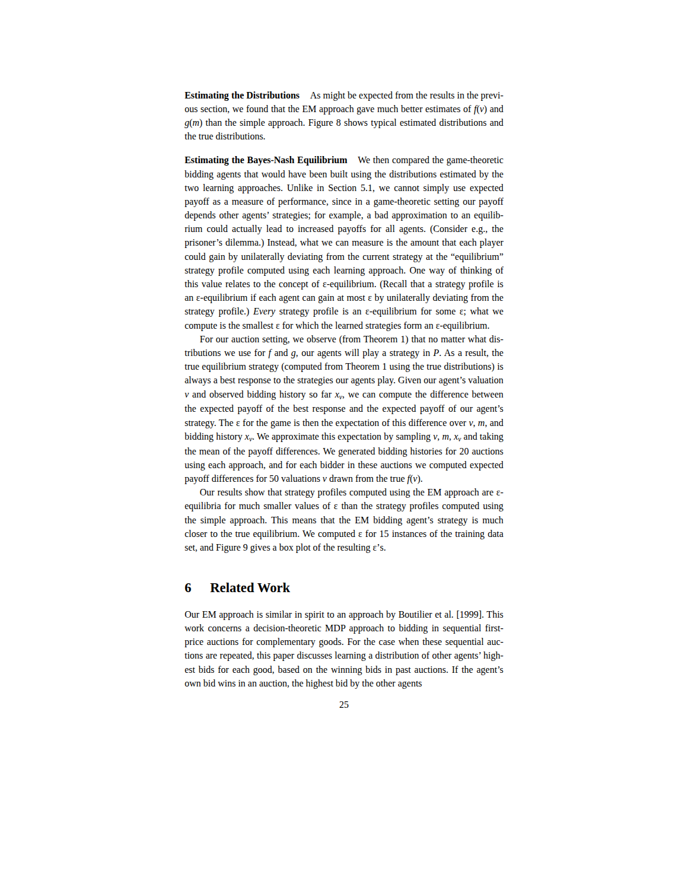Estimating the Distributions As might be expected from the results in the previous section, we found that the EM approach gave much better estimates of f(v) and g(m) than the simple approach. Figure 8 shows typical estimated distributions and the true distributions.
Estimating the Bayes-Nash Equilibrium We then compared the game-theoretic bidding agents that would have been built using the distributions estimated by the two learning approaches. Unlike in Section 5.1, we cannot simply use expected payoff as a measure of performance, since in a game-theoretic setting our payoff depends other agents’ strategies; for example, a bad approximation to an equilibrium could actually lead to increased payoffs for all agents. (Consider e.g., the prisoner’s dilemma.) Instead, what we can measure is the amount that each player could gain by unilaterally deviating from the current strategy at the “equilibrium” strategy profile computed using each learning approach. One way of thinking of this value relates to the concept of ε-equilibrium. (Recall that a strategy profile is an ε-equilibrium if each agent can gain at most ε by unilaterally deviating from the strategy profile.) Every strategy profile is an ε-equilibrium for some ε; what we compute is the smallest ε for which the learned strategies form an ε-equilibrium.
For our auction setting, we observe (from Theorem 1) that no matter what distributions we use for f and g, our agents will play a strategy in P. As a result, the true equilibrium strategy (computed from Theorem 1 using the true distributions) is always a best response to the strategies our agents play. Given our agent’s valuation v and observed bidding history so far xv, we can compute the difference between the expected payoff of the best response and the expected payoff of our agent’s strategy. The ε for the game is then the expectation of this difference over v, m, and bidding history xv. We approximate this expectation by sampling v, m, xv and taking the mean of the payoff differences. We generated bidding histories for 20 auctions using each approach, and for each bidder in these auctions we computed expected payoff differences for 50 valuations v drawn from the true f(v).
Our results show that strategy profiles computed using the EM approach are ε-equilibria for much smaller values of ε than the strategy profiles computed using the simple approach. This means that the EM bidding agent’s strategy is much closer to the true equilibrium. We computed ε for 15 instances of the training data set, and Figure 9 gives a box plot of the resulting ε’s.
6 Related Work
Our EM approach is similar in spirit to an approach by Boutilier et al. [1999]. This work concerns a decision-theoretic MDP approach to bidding in sequential first-price auctions for complementary goods. For the case when these sequential auctions are repeated, this paper discusses learning a distribution of other agents’ highest bids for each good, based on the winning bids in past auctions. If the agent’s own bid wins in an auction, the highest bid by the other agents
25